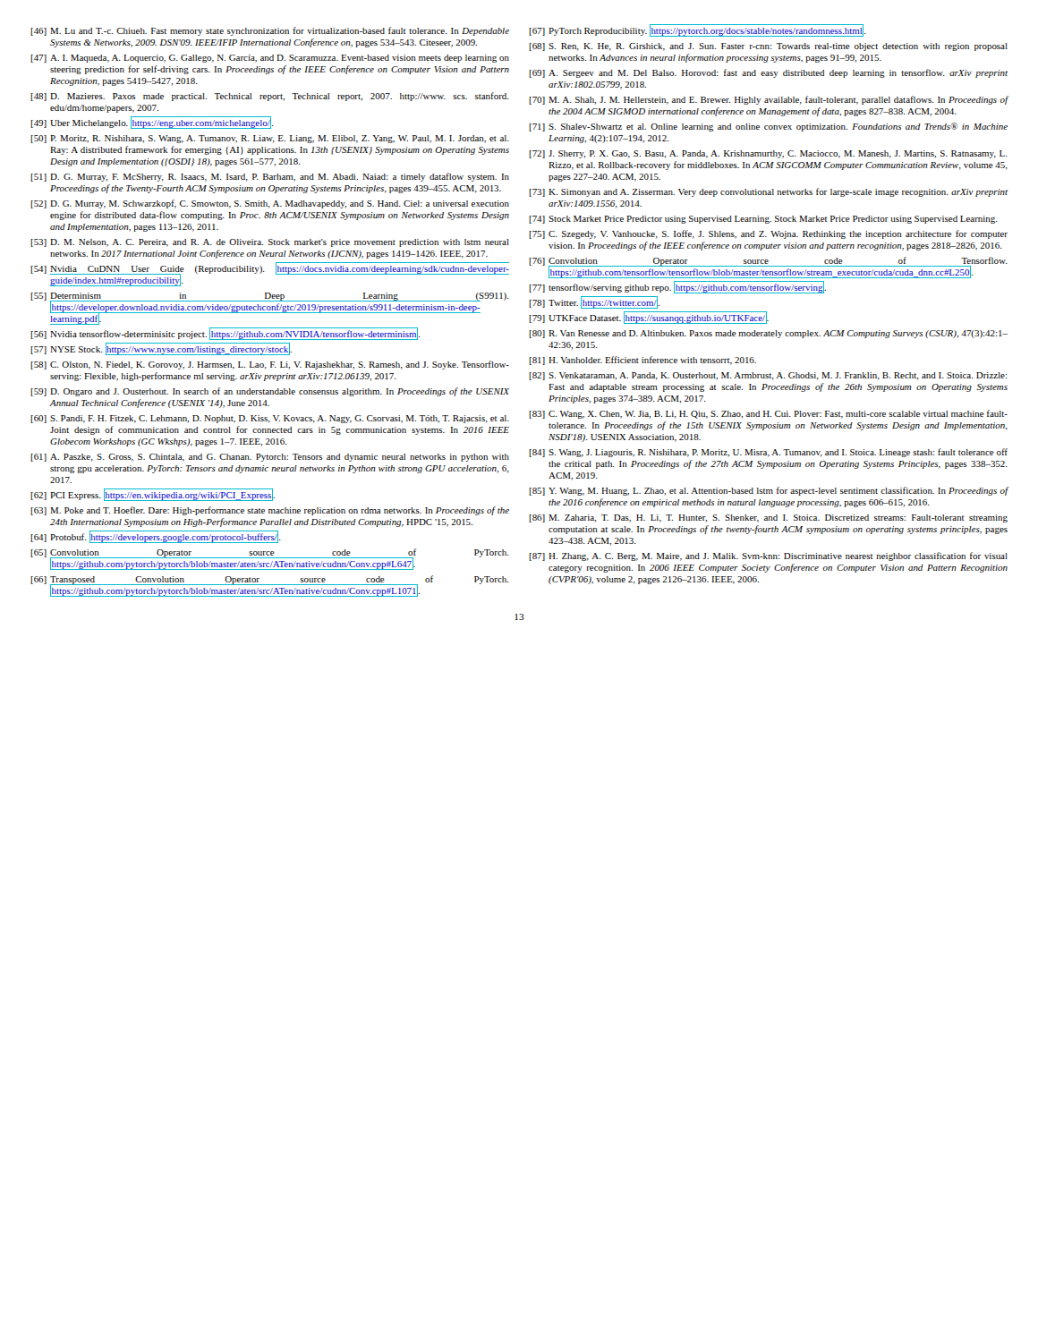[46] M. Lu and T.-c. Chiueh. Fast memory state synchronization for virtualization-based fault tolerance. In Dependable Systems & Networks, 2009. DSN'09. IEEE/IFIP International Conference on, pages 534–543. Citeseer, 2009.
[47] A. I. Maqueda, A. Loquercio, G. Gallego, N. García, and D. Scaramuzza. Event-based vision meets deep learning on steering prediction for self-driving cars. In Proceedings of the IEEE Conference on Computer Vision and Pattern Recognition, pages 5419–5427, 2018.
[48] D. Mazieres. Paxos made practical. Technical report, Technical report, 2007. http://www. scs. stanford. edu/dm/home/papers, 2007.
[49] Uber Michelangelo. https://eng.uber.com/michelangelo/.
[50] P. Moritz, R. Nishihara, S. Wang, A. Tumanov, R. Liaw, E. Liang, M. Elibol, Z. Yang, W. Paul, M. I. Jordan, et al. Ray: A distributed framework for emerging {AI} applications. In 13th {USENIX} Symposium on Operating Systems Design and Implementation ({OSDI} 18), pages 561–577, 2018.
[51] D. G. Murray, F. McSherry, R. Isaacs, M. Isard, P. Barham, and M. Abadi. Naiad: a timely dataflow system. In Proceedings of the Twenty-Fourth ACM Symposium on Operating Systems Principles, pages 439–455. ACM, 2013.
[52] D. G. Murray, M. Schwarzkopf, C. Smowton, S. Smith, A. Madhavapeddy, and S. Hand. Ciel: a universal execution engine for distributed data-flow computing. In Proc. 8th ACM/USENIX Symposium on Networked Systems Design and Implementation, pages 113–126, 2011.
[53] D. M. Nelson, A. C. Pereira, and R. A. de Oliveira. Stock market's price movement prediction with lstm neural networks. In 2017 International Joint Conference on Neural Networks (IJCNN), pages 1419–1426. IEEE, 2017.
[54] Nvidia CuDNN User Guide (Reproducibility). https://docs.nvidia.com/deeplearning/sdk/cudnn-developer-guide/index.html#reproducibility.
[55] Determinism in Deep Learning (S9911). https://developer.download.nvidia.com/video/gputechconf/gtc/2019/presentation/s9911-determinism-in-deep-learning.pdf.
[56] Nvidia tensorflow-determinisitc project. https://github.com/NVIDIA/tensorflow-determinism.
[57] NYSE Stock. https://www.nyse.com/listings_directory/stock.
[58] C. Olston, N. Fiedel, K. Gorovoy, J. Harmsen, L. Lao, F. Li, V. Rajashekhar, S. Ramesh, and J. Soyke. Tensorflow-serving: Flexible, high-performance ml serving. arXiv preprint arXiv:1712.06139, 2017.
[59] D. Ongaro and J. Ousterhout. In search of an understandable consensus algorithm. In Proceedings of the USENIX Annual Technical Conference (USENIX '14), June 2014.
[60] S. Pandi, F. H. Fitzek, C. Lehmann, D. Nophut, D. Kiss, V. Kovacs, A. Nagy, G. Csorvasi, M. Tóth, T. Rajacsis, et al. Joint design of communication and control for connected cars in 5g communication systems. In 2016 IEEE Globecom Workshops (GC Wkshps), pages 1–7. IEEE, 2016.
[61] A. Paszke, S. Gross, S. Chintala, and G. Chanan. Pytorch: Tensors and dynamic neural networks in python with strong gpu acceleration. PyTorch: Tensors and dynamic neural networks in Python with strong GPU acceleration, 6, 2017.
[62] PCI Express. https://en.wikipedia.org/wiki/PCI_Express.
[63] M. Poke and T. Hoefler. Dare: High-performance state machine replication on rdma networks. In Proceedings of the 24th International Symposium on High-Performance Parallel and Distributed Computing, HPDC '15, 2015.
[64] Protobuf. https://developers.google.com/protocol-buffers/.
[65] Convolution Operator source code of PyTorch. https://github.com/pytorch/pytorch/blob/master/aten/src/ATen/native/cudnn/Conv.cpp#L647.
[66] Transposed Convolution Operator source code of PyTorch. https://github.com/pytorch/pytorch/blob/master/aten/src/ATen/native/cudnn/Conv.cpp#L1071.
[67] PyTorch Reproducibility. https://pytorch.org/docs/stable/notes/randomness.html.
[68] S. Ren, K. He, R. Girshick, and J. Sun. Faster r-cnn: Towards real-time object detection with region proposal networks. In Advances in neural information processing systems, pages 91–99, 2015.
[69] A. Sergeev and M. Del Balso. Horovod: fast and easy distributed deep learning in tensorflow. arXiv preprint arXiv:1802.05799, 2018.
[70] M. A. Shah, J. M. Hellerstein, and E. Brewer. Highly available, fault-tolerant, parallel dataflows. In Proceedings of the 2004 ACM SIGMOD international conference on Management of data, pages 827–838. ACM, 2004.
[71] S. Shalev-Shwartz et al. Online learning and online convex optimization. Foundations and Trends® in Machine Learning, 4(2):107–194, 2012.
[72] J. Sherry, P. X. Gao, S. Basu, A. Panda, A. Krishnamurthy, C. Maciocco, M. Manesh, J. Martins, S. Ratnasamy, L. Rizzo, et al. Rollback-recovery for middleboxes. In ACM SIGCOMM Computer Communication Review, volume 45, pages 227–240. ACM, 2015.
[73] K. Simonyan and A. Zisserman. Very deep convolutional networks for large-scale image recognition. arXiv preprint arXiv:1409.1556, 2014.
[74] Stock Market Price Predictor using Supervised Learning. Stock Market Price Predictor using Supervised Learning.
[75] C. Szegedy, V. Vanhoucke, S. Ioffe, J. Shlens, and Z. Wojna. Rethinking the inception architecture for computer vision. In Proceedings of the IEEE conference on computer vision and pattern recognition, pages 2818–2826, 2016.
[76] Convolution Operator source code of Tensorflow. https://github.com/tensorflow/tensorflow/blob/master/tensorflow/stream_executor/cuda/cuda_dnn.cc#L250.
[77] tensorflow/serving github repo. https://github.com/tensorflow/serving.
[78] Twitter. https://twitter.com/.
[79] UTKFace Dataset. https://susanqq.github.io/UTKFace/.
[80] R. Van Renesse and D. Altinbuken. Paxos made moderately complex. ACM Computing Surveys (CSUR), 47(3):42:1–42:36, 2015.
[81] H. Vanholder. Efficient inference with tensorrt, 2016.
[82] S. Venkataraman, A. Panda, K. Ousterhout, M. Armbrust, A. Ghodsi, M. J. Franklin, B. Recht, and I. Stoica. Drizzle: Fast and adaptable stream processing at scale. In Proceedings of the 26th Symposium on Operating Systems Principles, pages 374–389. ACM, 2017.
[83] C. Wang, X. Chen, W. Jia, B. Li, H. Qiu, S. Zhao, and H. Cui. Plover: Fast, multi-core scalable virtual machine fault-tolerance. In Proceedings of the 15th USENIX Symposium on Networked Systems Design and Implementation, NSDI'18). USENIX Association, 2018.
[84] S. Wang, J. Liagouris, R. Nishihara, P. Moritz, U. Misra, A. Tumanov, and I. Stoica. Lineage stash: fault tolerance off the critical path. In Proceedings of the 27th ACM Symposium on Operating Systems Principles, pages 338–352. ACM, 2019.
[85] Y. Wang, M. Huang, L. Zhao, et al. Attention-based lstm for aspect-level sentiment classification. In Proceedings of the 2016 conference on empirical methods in natural language processing, pages 606–615, 2016.
[86] M. Zaharia, T. Das, H. Li, T. Hunter, S. Shenker, and I. Stoica. Discretized streams: Fault-tolerant streaming computation at scale. In Proceedings of the twenty-fourth ACM symposium on operating systems principles, pages 423–438. ACM, 2013.
[87] H. Zhang, A. C. Berg, M. Maire, and J. Malik. Svm-knn: Discriminative nearest neighbor classification for visual category recognition. In 2006 IEEE Computer Society Conference on Computer Vision and Pattern Recognition (CVPR'06), volume 2, pages 2126–2136. IEEE, 2006.
13